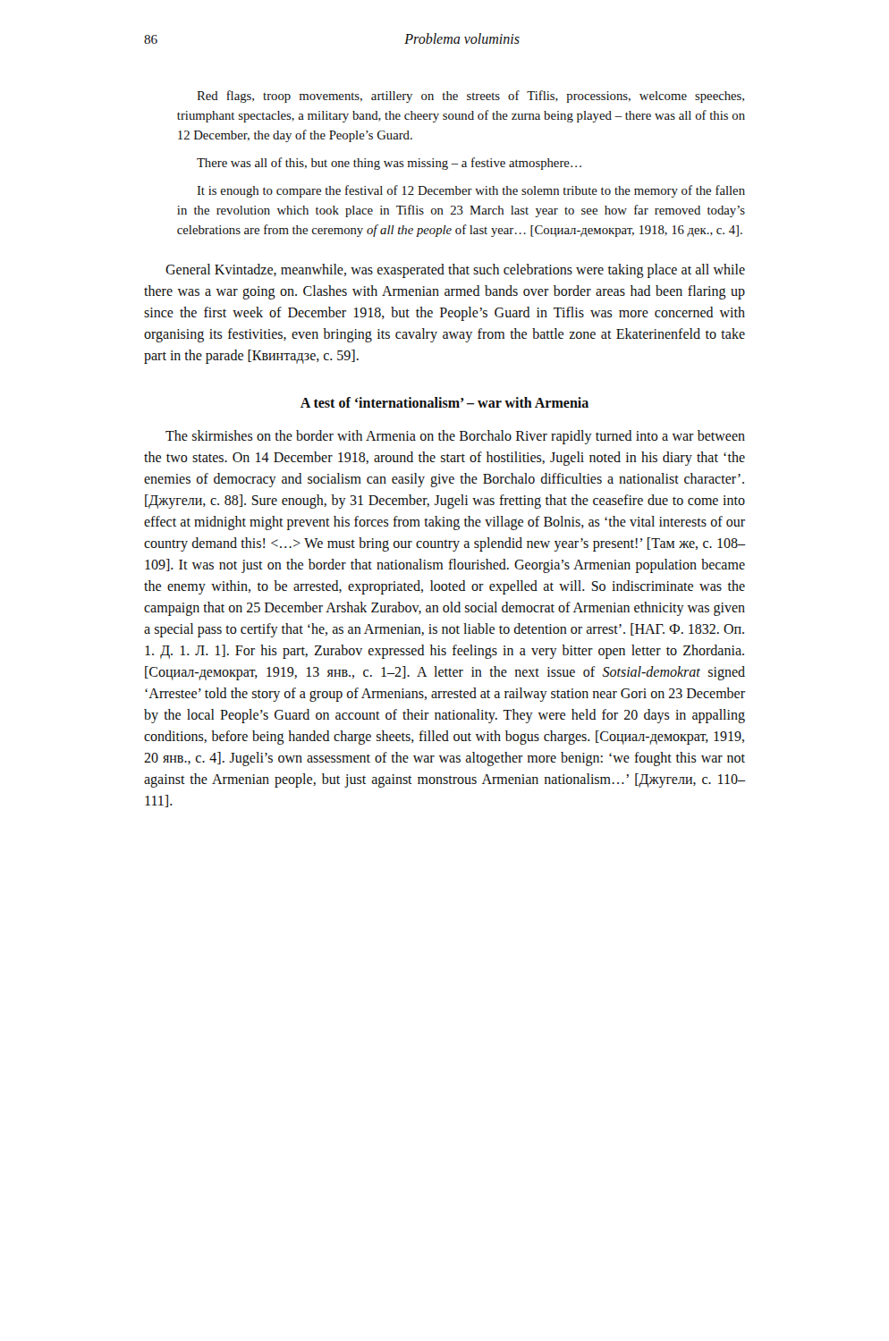86 Problema voluminis
Red flags, troop movements, artillery on the streets of Tiflis, processions, welcome speeches, triumphant spectacles, a military band, the cheery sound of the zurna being played – there was all of this on 12 December, the day of the People’s Guard.
There was all of this, but one thing was missing – a festive atmosphere…
It is enough to compare the festival of 12 December with the solemn tribute to the memory of the fallen in the revolution which took place in Tiflis on 23 March last year to see how far removed today’s celebrations are from the ceremony of all the people of last year… [Социал-демократ, 1918, 16 дек., с. 4].
General Kvintadze, meanwhile, was exasperated that such celebrations were taking place at all while there was a war going on. Clashes with Armenian armed bands over border areas had been flaring up since the first week of December 1918, but the People’s Guard in Tiflis was more concerned with organising its festivities, even bringing its cavalry away from the battle zone at Ekaterinenfeld to take part in the parade [Квинтадзе, с. 59].
A test of ‘internationalism’ – war with Armenia
The skirmishes on the border with Armenia on the Borchalo River rapidly turned into a war between the two states. On 14 December 1918, around the start of hostilities, Jugeli noted in his diary that ‘the enemies of democracy and socialism can easily give the Borchalo difficulties a nationalist character’. [Джугели, с. 88]. Sure enough, by 31 December, Jugeli was fretting that the ceasefire due to come into effect at midnight might prevent his forces from taking the village of Bolnis, as ‘the vital interests of our country demand this! <…> We must bring our country a splendid new year’s present!’ [Там же, с. 108–109]. It was not just on the border that nationalism flourished. Georgia’s Armenian population became the enemy within, to be arrested, expropriated, looted or expelled at will. So indiscriminate was the campaign that on 25 December Arshak Zurabov, an old social democrat of Armenian ethnicity was given a special pass to certify that ‘he, as an Armenian, is not liable to detention or arrest’. [НАГ. Ф. 1832. Оп. 1. Д. 1. Л. 1]. For his part, Zurabov expressed his feelings in a very bitter open letter to Zhordania. [Социал-демократ, 1919, 13 янв., с. 1–2]. A letter in the next issue of Sotsial-demokrat signed ‘Arrestee’ told the story of a group of Armenians, arrested at a railway station near Gori on 23 December by the local People’s Guard on account of their nationality. They were held for 20 days in appalling conditions, before being handed charge sheets, filled out with bogus charges. [Социал-демократ, 1919, 20 янв., с. 4]. Jugeli’s own assessment of the war was altogether more benign: ‘we fought this war not against the Armenian people, but just against monstrous Armenian nationalism…’ [Джугели, с. 110–111].